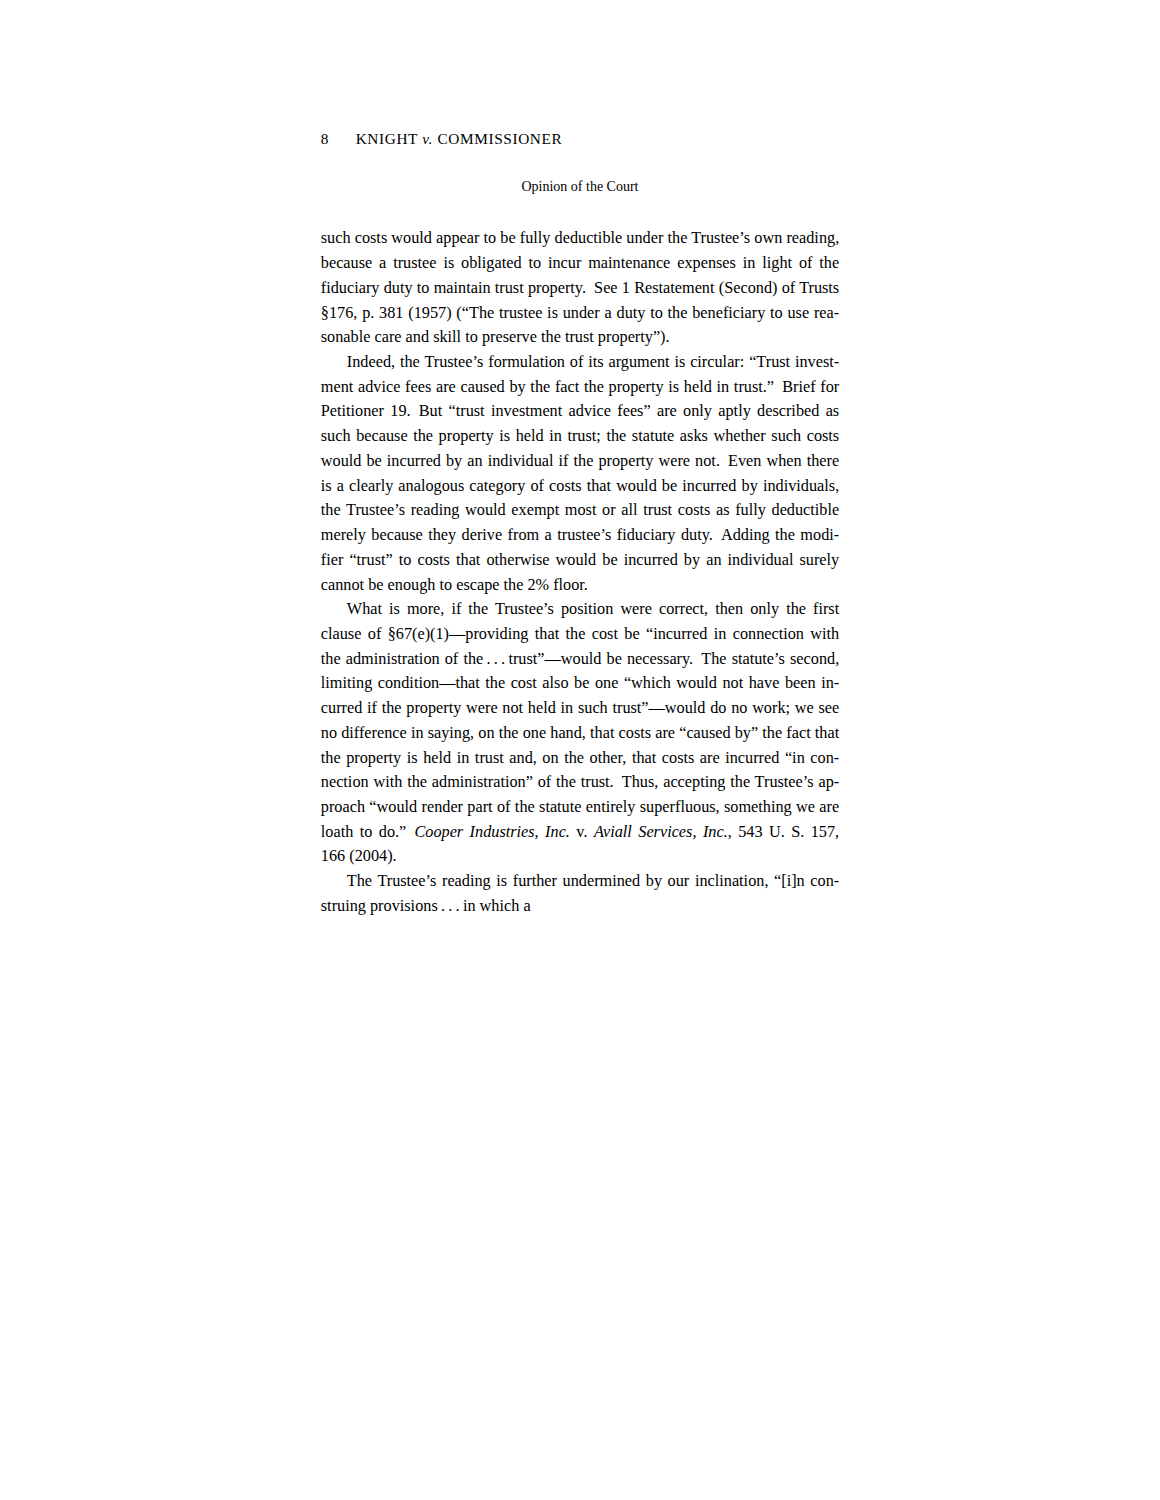8 KNIGHT v. COMMISSIONER
Opinion of the Court
such costs would appear to be fully deductible under the Trustee’s own reading, because a trustee is obligated to incur maintenance expenses in light of the fiduciary duty to maintain trust property. See 1 Restatement (Second) of Trusts §176, p. 381 (1957) (“The trustee is under a duty to the beneficiary to use reasonable care and skill to preserve the trust property”).
Indeed, the Trustee’s formulation of its argument is circular: “Trust investment advice fees are caused by the fact the property is held in trust.” Brief for Petitioner 19. But “trust investment advice fees” are only aptly described as such because the property is held in trust; the statute asks whether such costs would be incurred by an individual if the property were not. Even when there is a clearly analogous category of costs that would be incurred by individuals, the Trustee’s reading would exempt most or all trust costs as fully deductible merely because they derive from a trustee’s fiduciary duty. Adding the modifier “trust” to costs that otherwise would be incurred by an individual surely cannot be enough to escape the 2% floor.
What is more, if the Trustee’s position were correct, then only the first clause of §67(e)(1)—providing that the cost be “incurred in connection with the administration of the . . . trust”—would be necessary. The statute’s second, limiting condition—that the cost also be one “which would not have been incurred if the property were not held in such trust”—would do no work; we see no difference in saying, on the one hand, that costs are “caused by” the fact that the property is held in trust and, on the other, that costs are incurred “in connection with the administration” of the trust. Thus, accepting the Trustee’s approach “would render part of the statute entirely superfluous, something we are loath to do.” Cooper Industries, Inc. v. Aviall Services, Inc., 543 U. S. 157, 166 (2004).
The Trustee’s reading is further undermined by our inclination, “[i]n construing provisions . . . in which a